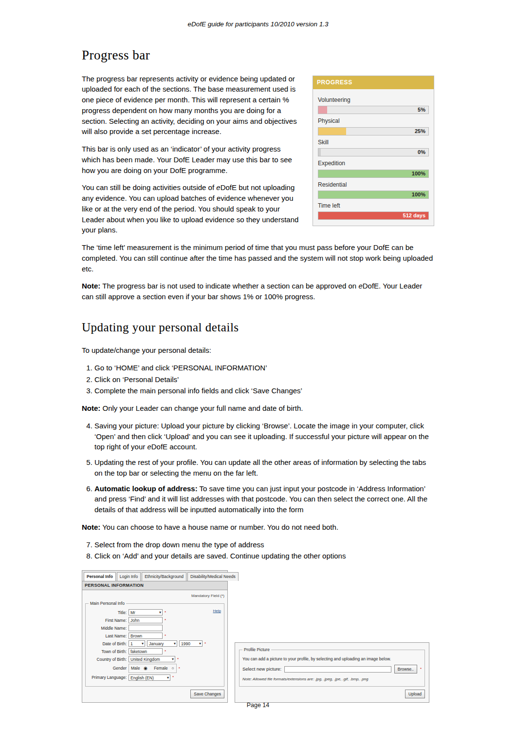e DofE guide for participants 10/2010 version 1.3
Progress bar
PROGRESS
Volunteering
5%
Physical
25%
Skill
0%
Expedition
100%
Residential
100%
Time left
512 days
The progress bar represents activity or evidence being updated or uploaded for each of the sections. The base measurement used is one piece of evidence per month. This will represent a certain % progress dependent on how many months you are doing for a section. Selecting an activity, deciding on your aims and objectives will also provide a set percentage increase.
This bar is only used as an ‘indicator’ of your activity progress which has been made. Your DofE Leader may use this bar to see how you are doing on your DofE programme.
You can still be doing activities outside of e DofE but not uploading any evidence. You can upload batches of evidence whenever you like or at the very end of the period. You should speak to your Leader about when you like to upload evidence so they understand your plans.
The ‘time left’ measurement is the minimum period of time that you must pass before your DofE can be completed. You can still continue after the time has passed and the system will not stop work being uploaded etc.
Note: The progress bar is not used to indicate whether a section can be approved on e DofE. Your Leader can still approve a section even if your bar shows 1% or 100% progress.
Updating your personal details
To update/change your personal details:
Go to ‘HOME’ and click ‘PERSONAL INFORMATION’
Click on ‘Personal Details’
Complete the main personal info fields and click ‘Save Changes’
Note: Only your Leader can change your full name and date of birth.
Saving your picture: Upload your picture by clicking ‘Browse’. Locate the image in your computer, click ‘Open’ and then click ‘Upload’ and you can see it uploading. If successful your picture will appear on the top right of your e DofE account.
Updating the rest of your profile. You can update all the other areas of information by selecting the tabs on the top bar or selecting the menu on the far left.
Automatic lookup of address: To save time you can just input your postcode in ‘Address Information’ and press ‘Find’ and it will list addresses with that postcode. You can then select the correct one. All the details of that address will be inputted automatically into the form
Note: You can choose to have a house name or number. You do not need both.
Select from the drop down menu the type of address
Click on ‘Add’ and your details are saved. Continue updating the other options
Personal Info Login Info Ethnicity/Background Disability/Medical Needs
PERSONAL INFORMATION
Mandatory Field (*)
Main Personal Info Help
Title: Mr*
First Name: John*
Middle Name:
Last Name: Brown*
Date of Birth: 1 January 1990 *
Town of Birth: faketown*
Country of Birth: United Kingdom*
Gender Male ◉ Female ○ *
Primary Language: English (EN)*
Save Changes
Profile Picture
You can add a picture to your profile, by selecting and uploading an image below.
Select new picture: Browse.. *
Note: Allowed file formats/extensions are: .jpg, .jpeg, .jpe, .gif, .bmp, .png
Upload
Page 14